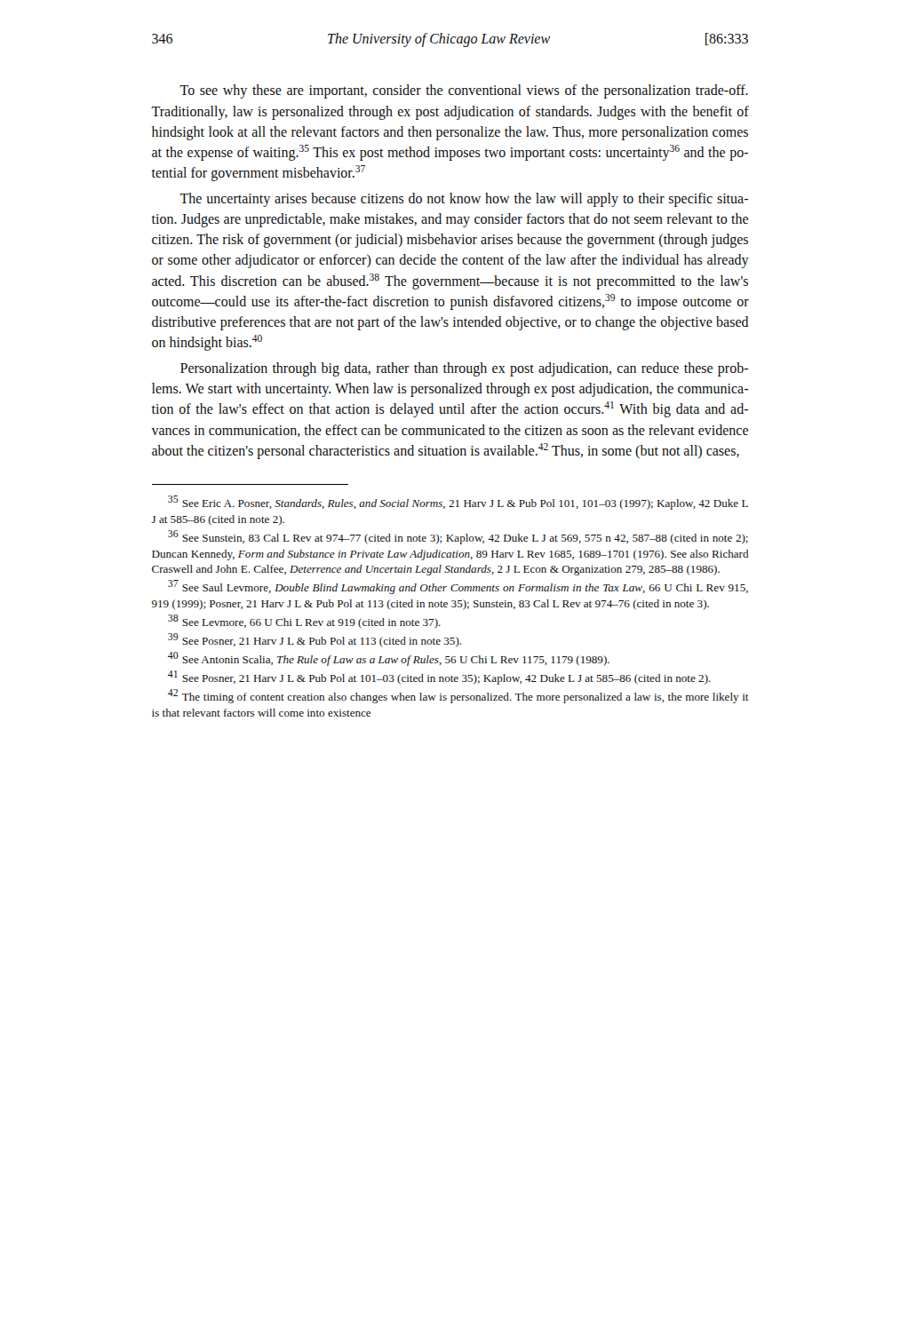346 The University of Chicago Law Review [86:333
To see why these are important, consider the conventional views of the personalization trade-off. Traditionally, law is personalized through ex post adjudication of standards. Judges with the benefit of hindsight look at all the relevant factors and then personalize the law. Thus, more personalization comes at the expense of waiting.35 This ex post method imposes two important costs: uncertainty36 and the potential for government misbehavior.37
The uncertainty arises because citizens do not know how the law will apply to their specific situation. Judges are unpredictable, make mistakes, and may consider factors that do not seem relevant to the citizen. The risk of government (or judicial) misbehavior arises because the government (through judges or some other adjudicator or enforcer) can decide the content of the law after the individual has already acted. This discretion can be abused.38 The government—because it is not precommitted to the law's outcome—could use its after-the-fact discretion to punish disfavored citizens,39 to impose outcome or distributive preferences that are not part of the law's intended objective, or to change the objective based on hindsight bias.40
Personalization through big data, rather than through ex post adjudication, can reduce these problems. We start with uncertainty. When law is personalized through ex post adjudication, the communication of the law's effect on that action is delayed until after the action occurs.41 With big data and advances in communication, the effect can be communicated to the citizen as soon as the relevant evidence about the citizen's personal characteristics and situation is available.42 Thus, in some (but not all) cases,
35 See Eric A. Posner, Standards, Rules, and Social Norms, 21 Harv J L & Pub Pol 101, 101–03 (1997); Kaplow, 42 Duke L J at 585–86 (cited in note 2).
36 See Sunstein, 83 Cal L Rev at 974–77 (cited in note 3); Kaplow, 42 Duke L J at 569, 575 n 42, 587–88 (cited in note 2); Duncan Kennedy, Form and Substance in Private Law Adjudication, 89 Harv L Rev 1685, 1689–1701 (1976). See also Richard Craswell and John E. Calfee, Deterrence and Uncertain Legal Standards, 2 J L Econ & Organization 279, 285–88 (1986).
37 See Saul Levmore, Double Blind Lawmaking and Other Comments on Formalism in the Tax Law, 66 U Chi L Rev 915, 919 (1999); Posner, 21 Harv J L & Pub Pol at 113 (cited in note 35); Sunstein, 83 Cal L Rev at 974–76 (cited in note 3).
38 See Levmore, 66 U Chi L Rev at 919 (cited in note 37).
39 See Posner, 21 Harv J L & Pub Pol at 113 (cited in note 35).
40 See Antonin Scalia, The Rule of Law as a Law of Rules, 56 U Chi L Rev 1175, 1179 (1989).
41 See Posner, 21 Harv J L & Pub Pol at 101–03 (cited in note 35); Kaplow, 42 Duke L J at 585–86 (cited in note 2).
42 The timing of content creation also changes when law is personalized. The more personalized a law is, the more likely it is that relevant factors will come into existence